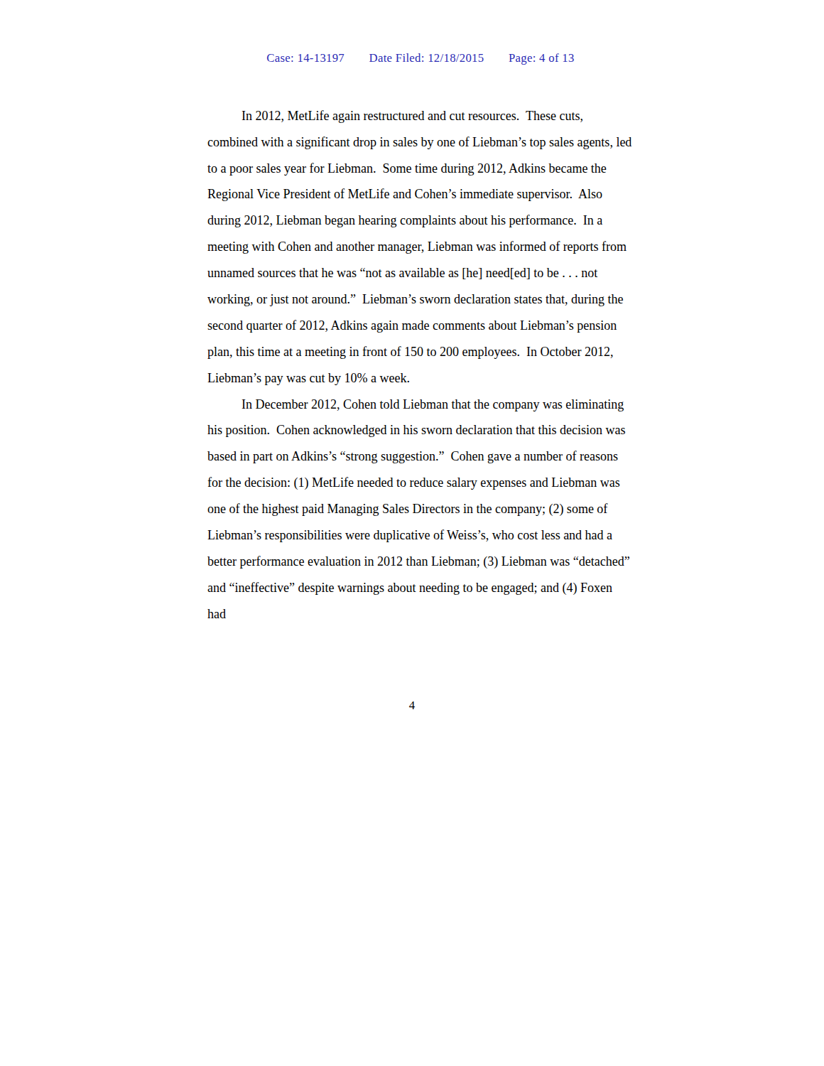Case: 14-13197 Date Filed: 12/18/2015 Page: 4 of 13
In 2012, MetLife again restructured and cut resources. These cuts, combined with a significant drop in sales by one of Liebman’s top sales agents, led to a poor sales year for Liebman. Some time during 2012, Adkins became the Regional Vice President of MetLife and Cohen’s immediate supervisor. Also during 2012, Liebman began hearing complaints about his performance. In a meeting with Cohen and another manager, Liebman was informed of reports from unnamed sources that he was “not as available as [he] need[ed] to be . . . not working, or just not around.” Liebman’s sworn declaration states that, during the second quarter of 2012, Adkins again made comments about Liebman’s pension plan, this time at a meeting in front of 150 to 200 employees. In October 2012, Liebman’s pay was cut by 10% a week.
In December 2012, Cohen told Liebman that the company was eliminating his position. Cohen acknowledged in his sworn declaration that this decision was based in part on Adkins’s “strong suggestion.” Cohen gave a number of reasons for the decision: (1) MetLife needed to reduce salary expenses and Liebman was one of the highest paid Managing Sales Directors in the company; (2) some of Liebman’s responsibilities were duplicative of Weiss’s, who cost less and had a better performance evaluation in 2012 than Liebman; (3) Liebman was “detached” and “ineffective” despite warnings about needing to be engaged; and (4) Foxen had
4